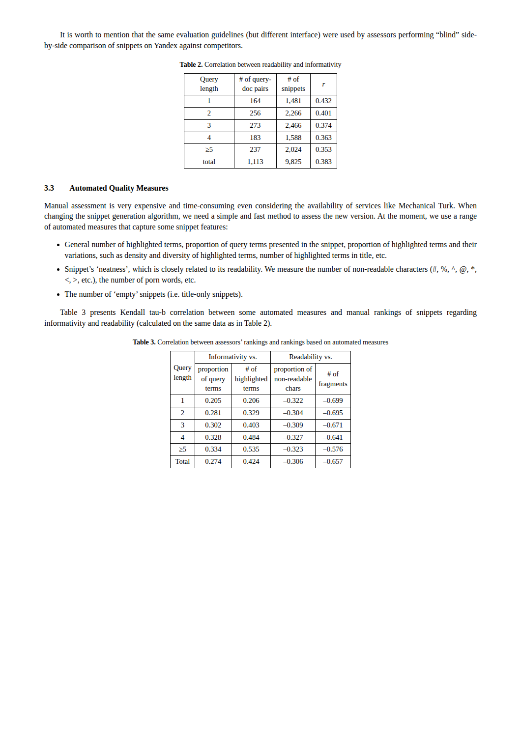It is worth to mention that the same evaluation guidelines (but different interface) were used by assessors performing “blind” side-by-side comparison of snippets on Yandex against competitors.
Table 2. Correlation between readability and informativity
| Query length | # of query- doc pairs | # of snippets | r |
| --- | --- | --- | --- |
| 1 | 164 | 1,481 | 0.432 |
| 2 | 256 | 2,266 | 0.401 |
| 3 | 273 | 2,466 | 0.374 |
| 4 | 183 | 1,588 | 0.363 |
| ≥5 | 237 | 2,024 | 0.353 |
| total | 1,113 | 9,825 | 0.383 |
3.3 Automated Quality Measures
Manual assessment is very expensive and time-consuming even considering the availability of services like Mechanical Turk. When changing the snippet generation algorithm, we need a simple and fast method to assess the new version. At the moment, we use a range of automated measures that capture some snippet features:
General number of highlighted terms, proportion of query terms presented in the snippet, proportion of highlighted terms and their variations, such as density and diversity of highlighted terms, number of highlighted terms in title, etc.
Snippet’s ‘neatness’, which is closely related to its readability. We measure the number of non-readable characters (#, %, ^, @, *, <, >, etc.), the number of porn words, etc.
The number of ‘empty’ snippets (i.e. title-only snippets).
Table 3 presents Kendall tau-b correlation between some automated measures and manual rankings of snippets regarding informativity and readability (calculated on the same data as in Table 2).
Table 3. Correlation between assessors’ rankings and rankings based on automated measures
| Query length | Informativity vs. | Readability vs. |
| --- | --- | --- |
| proportion of query terms | # of highlighted terms | proportion of non-readable chars | # of fragments |
| 1 | 0.205 | 0.206 | –0.322 | –0.699 |
| 2 | 0.281 | 0.329 | –0.304 | –0.695 |
| 3 | 0.302 | 0.403 | –0.309 | –0.671 |
| 4 | 0.328 | 0.484 | –0.327 | –0.641 |
| ≥5 | 0.334 | 0.535 | –0.323 | –0.576 |
| Total | 0.274 | 0.424 | –0.306 | –0.657 |